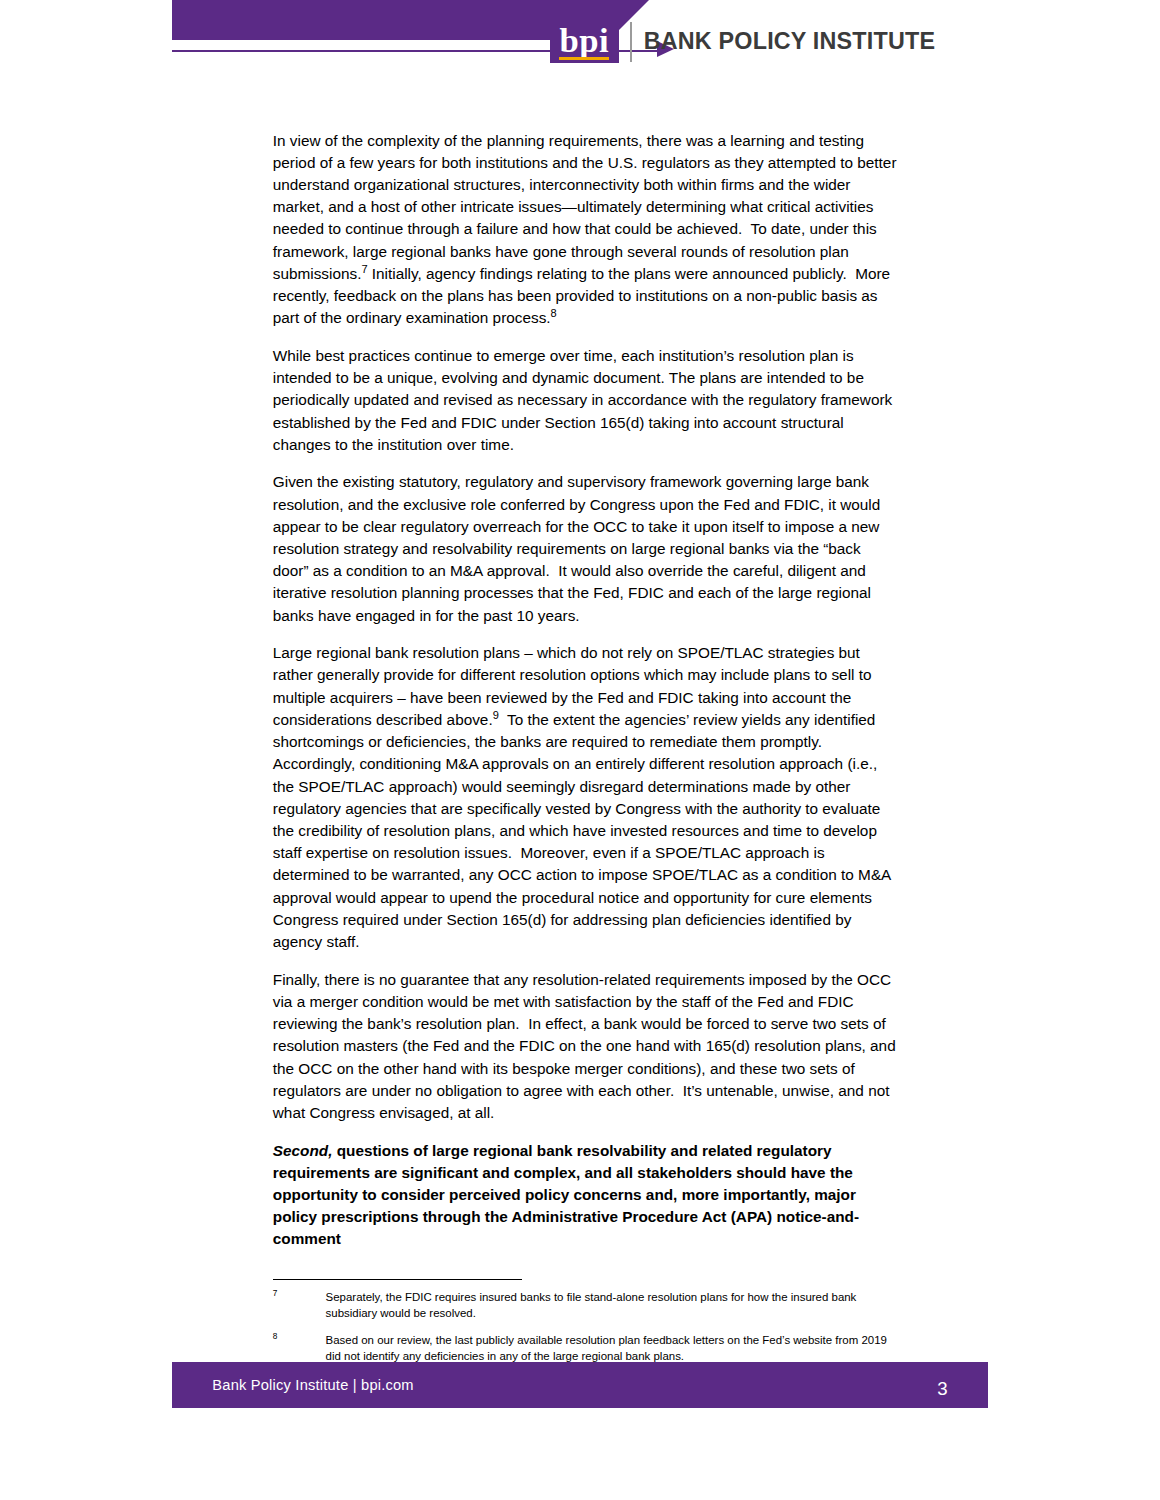bpi
BANK POLICY INSTITUTE
In view of the complexity of the planning requirements, there was a learning and testing period of a few years for both institutions and the U.S. regulators as they attempted to better understand organizational structures, interconnectivity both within firms and the wider market, and a host of other intricate issues—ultimately determining what critical activities needed to continue through a failure and how that could be achieved. To date, under this framework, large regional banks have gone through several rounds of resolution plan submissions.7 Initially, agency findings relating to the plans were announced publicly. More recently, feedback on the plans has been provided to institutions on a non-public basis as part of the ordinary examination process.8
While best practices continue to emerge over time, each institution’s resolution plan is intended to be a unique, evolving and dynamic document. The plans are intended to be periodically updated and revised as necessary in accordance with the regulatory framework established by the Fed and FDIC under Section 165(d) taking into account structural changes to the institution over time.
Given the existing statutory, regulatory and supervisory framework governing large bank resolution, and the exclusive role conferred by Congress upon the Fed and FDIC, it would appear to be clear regulatory overreach for the OCC to take it upon itself to impose a new resolution strategy and resolvability requirements on large regional banks via the “back door” as a condition to an M&A approval. It would also override the careful, diligent and iterative resolution planning processes that the Fed, FDIC and each of the large regional banks have engaged in for the past 10 years.
Large regional bank resolution plans – which do not rely on SPOE/TLAC strategies but rather generally provide for different resolution options which may include plans to sell to multiple acquirers – have been reviewed by the Fed and FDIC taking into account the considerations described above.9 To the extent the agencies’ review yields any identified shortcomings or deficiencies, the banks are required to remediate them promptly. Accordingly, conditioning M&A approvals on an entirely different resolution approach (i.e., the SPOE/TLAC approach) would seemingly disregard determinations made by other regulatory agencies that are specifically vested by Congress with the authority to evaluate the credibility of resolution plans, and which have invested resources and time to develop staff expertise on resolution issues. Moreover, even if a SPOE/TLAC approach is determined to be warranted, any OCC action to impose SPOE/TLAC as a condition to M&A approval would appear to upend the procedural notice and opportunity for cure elements Congress required under Section 165(d) for addressing plan deficiencies identified by agency staff.
Finally, there is no guarantee that any resolution-related requirements imposed by the OCC via a merger condition would be met with satisfaction by the staff of the Fed and FDIC reviewing the bank’s resolution plan. In effect, a bank would be forced to serve two sets of resolution masters (the Fed and the FDIC on the one hand with 165(d) resolution plans, and the OCC on the other hand with its bespoke merger conditions), and these two sets of regulators are under no obligation to agree with each other. It’s untenable, unwise, and not what Congress envisaged, at all.
Second, questions of large regional bank resolvability and related regulatory requirements are significant and complex, and all stakeholders should have the opportunity to consider perceived policy concerns and, more importantly, major policy prescriptions through the Administrative Procedure Act (APA) notice-and-comment
7
Separately, the FDIC requires insured banks to file stand-alone resolution plans for how the insured bank subsidiary would be resolved.
8
Based on our review, the last publicly available resolution plan feedback letters on the Fed’s website from 2019 did not identify any deficiencies in any of the large regional bank plans.
9
The Fed and FDIC each have dedicated staff that have developed expertise in reviewing and evaluating resolution plans over the past decade.
Bank Policy Institute | bpi.com
3